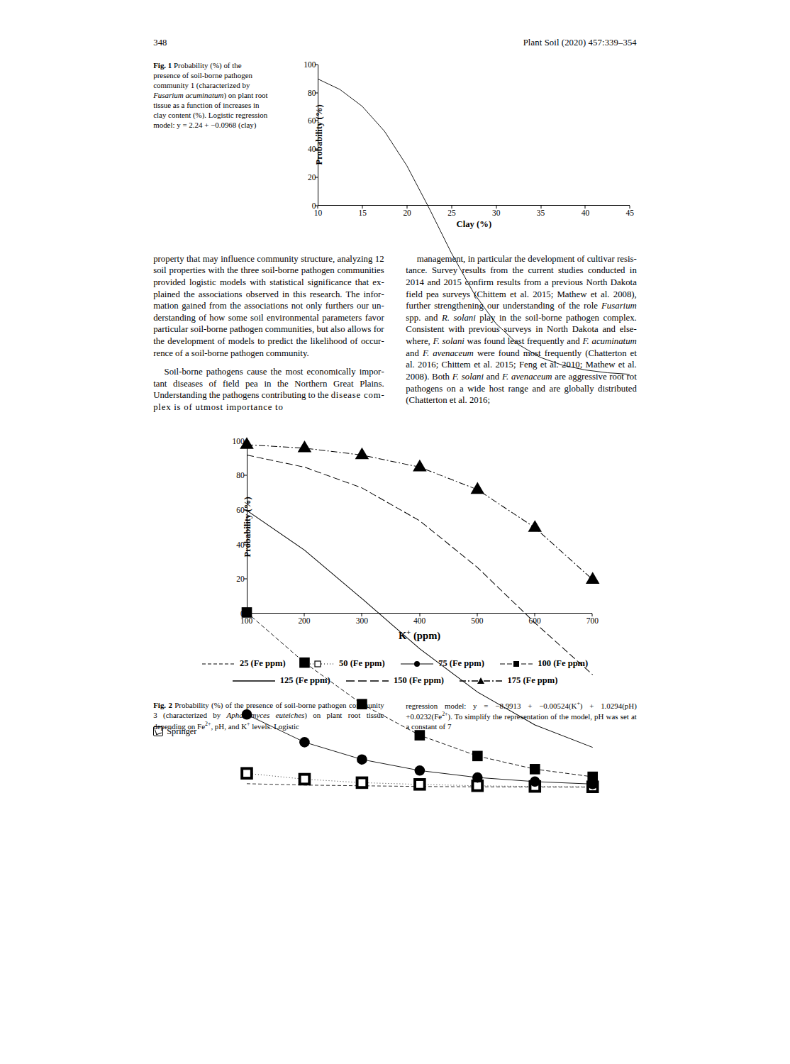348
Plant Soil (2020) 457:339–354
Fig. 1 Probability (%) of the presence of soil-borne pathogen community 1 (characterized by Fusarium acuminatum) on plant root tissue as a function of increases in clay content (%). Logistic regression model: y = 2.24 + −0.0968 (clay)
Probability (%)
100
80
60
40
20
0
10
15
20
25
30
35
40
45
Clay (%)
property that may influence community structure, analyzing 12 soil properties with the three soil-borne pathogen communities provided logistic models with statistical significance that explained the associations observed in this research. The information gained from the associations not only furthers our understanding of how some soil environmental parameters favor particular soil-borne pathogen communities, but also allows for the development of models to predict the likelihood of occurrence of a soil-borne pathogen community.
Soil-borne pathogens cause the most economically important diseases of field pea in the Northern Great Plains. Understanding the pathogens contributing to the disease complex is of utmost importance to
management, in particular the development of cultivar resistance. Survey results from the current studies conducted in 2014 and 2015 confirm results from a previous North Dakota field pea surveys (Chittem et al. 2015; Mathew et al. 2008), further strengthening our understanding of the role Fusarium spp. and R. solani play in the soil-borne pathogen complex. Consistent with previous surveys in North Dakota and elsewhere, F. solani was found least frequently and F. acuminatum and F. avenaceum were found most frequently (Chatterton et al. 2016; Chittem et al. 2015; Feng et al. 2010; Mathew et al. 2008). Both F. solani and F. avenaceum are aggressive root rot pathogens on a wide host range and are globally distributed (Chatterton et al. 2016;
Probability (%)
100
80
60
40
20
0
100
200
300
400
500
600
700
K+ (ppm)
25 (Fe ppm) 50 (Fe ppm) 75 (Fe ppm) 100 (Fe ppm)
125 (Fe ppm) 150 (Fe ppm) 175 (Fe ppm)
Fig. 2 Probability (%) of the presence of soil-borne pathogen community 3 (characterized by Aphanomyces euteiches) on plant root tissue depending on Fe2+, pH, and K+ levels. Logistic
regression model: y = −8.9913 + −0.00524(K+) + 1.0294(pH) +0.0232(Fe2+). To simplify the representation of the model, pH was set at a constant of 7
Springer